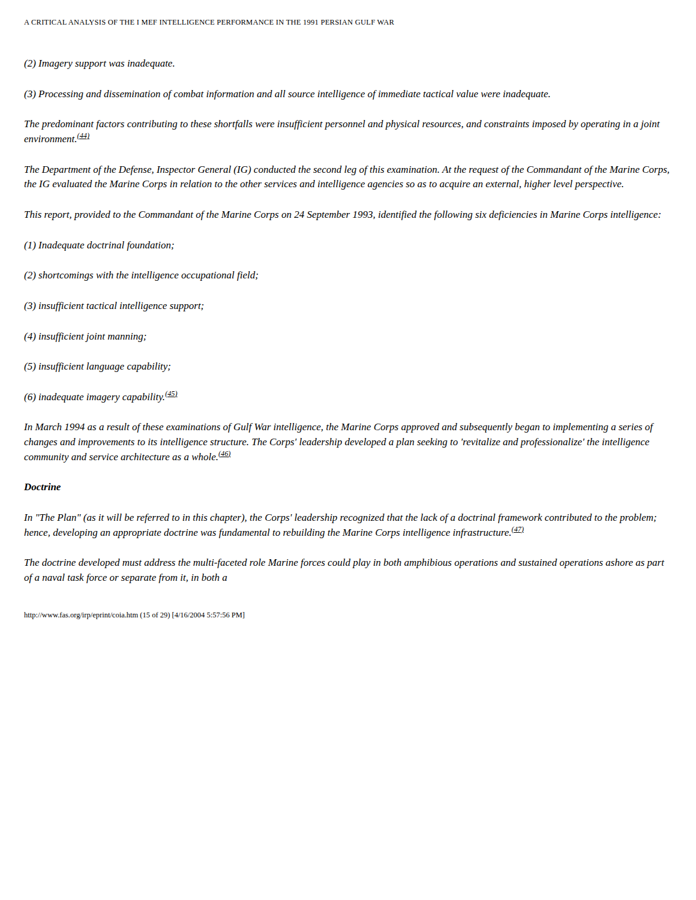A CRITICAL ANALYSIS OF THE I MEF INTELLIGENCE PERFORMANCE IN THE 1991 PERSIAN GULF WAR
(2) Imagery support was inadequate.
(3) Processing and dissemination of combat information and all source intelligence of immediate tactical value were inadequate.
The predominant factors contributing to these shortfalls were insufficient personnel and physical resources, and constraints imposed by operating in a joint environment.(44)
The Department of the Defense, Inspector General (IG) conducted the second leg of this examination. At the request of the Commandant of the Marine Corps, the IG evaluated the Marine Corps in relation to the other services and intelligence agencies so as to acquire an external, higher level perspective.
This report, provided to the Commandant of the Marine Corps on 24 September 1993, identified the following six deficiencies in Marine Corps intelligence:
(1) Inadequate doctrinal foundation;
(2) shortcomings with the intelligence occupational field;
(3) insufficient tactical intelligence support;
(4) insufficient joint manning;
(5) insufficient language capability;
(6) inadequate imagery capability.(45)
In March 1994 as a result of these examinations of Gulf War intelligence, the Marine Corps approved and subsequently began to implementing a series of changes and improvements to its intelligence structure. The Corps' leadership developed a plan seeking to 'revitalize and professionalize' the intelligence community and service architecture as a whole.(46)
Doctrine
In "The Plan" (as it will be referred to in this chapter), the Corps' leadership recognized that the lack of a doctrinal framework contributed to the problem; hence, developing an appropriate doctrine was fundamental to rebuilding the Marine Corps intelligence infrastructure.(47)
The doctrine developed must address the multi-faceted role Marine forces could play in both amphibious operations and sustained operations ashore as part of a naval task force or separate from it, in both a
http://www.fas.org/irp/eprint/coia.htm (15 of 29) [4/16/2004 5:57:56 PM]